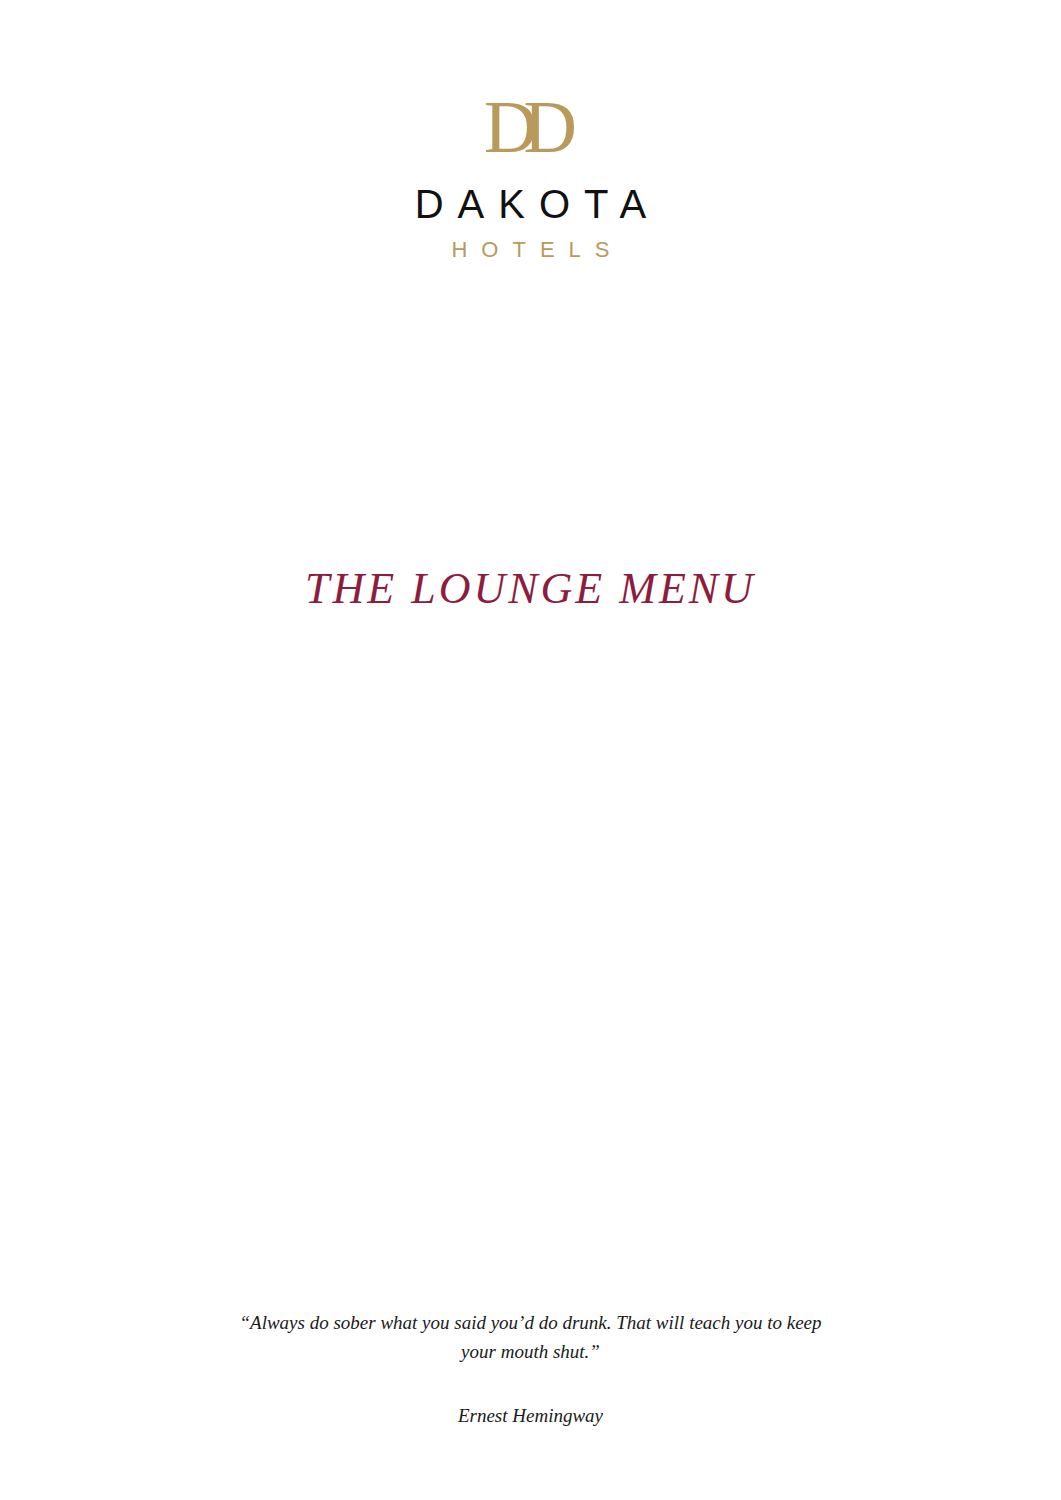DD
DAKOTA
HOTELS
The Lounge Menu
“Always do sober what you said you’d do drunk. That will teach you to keep your mouth shut.”
Ernest Hemingway